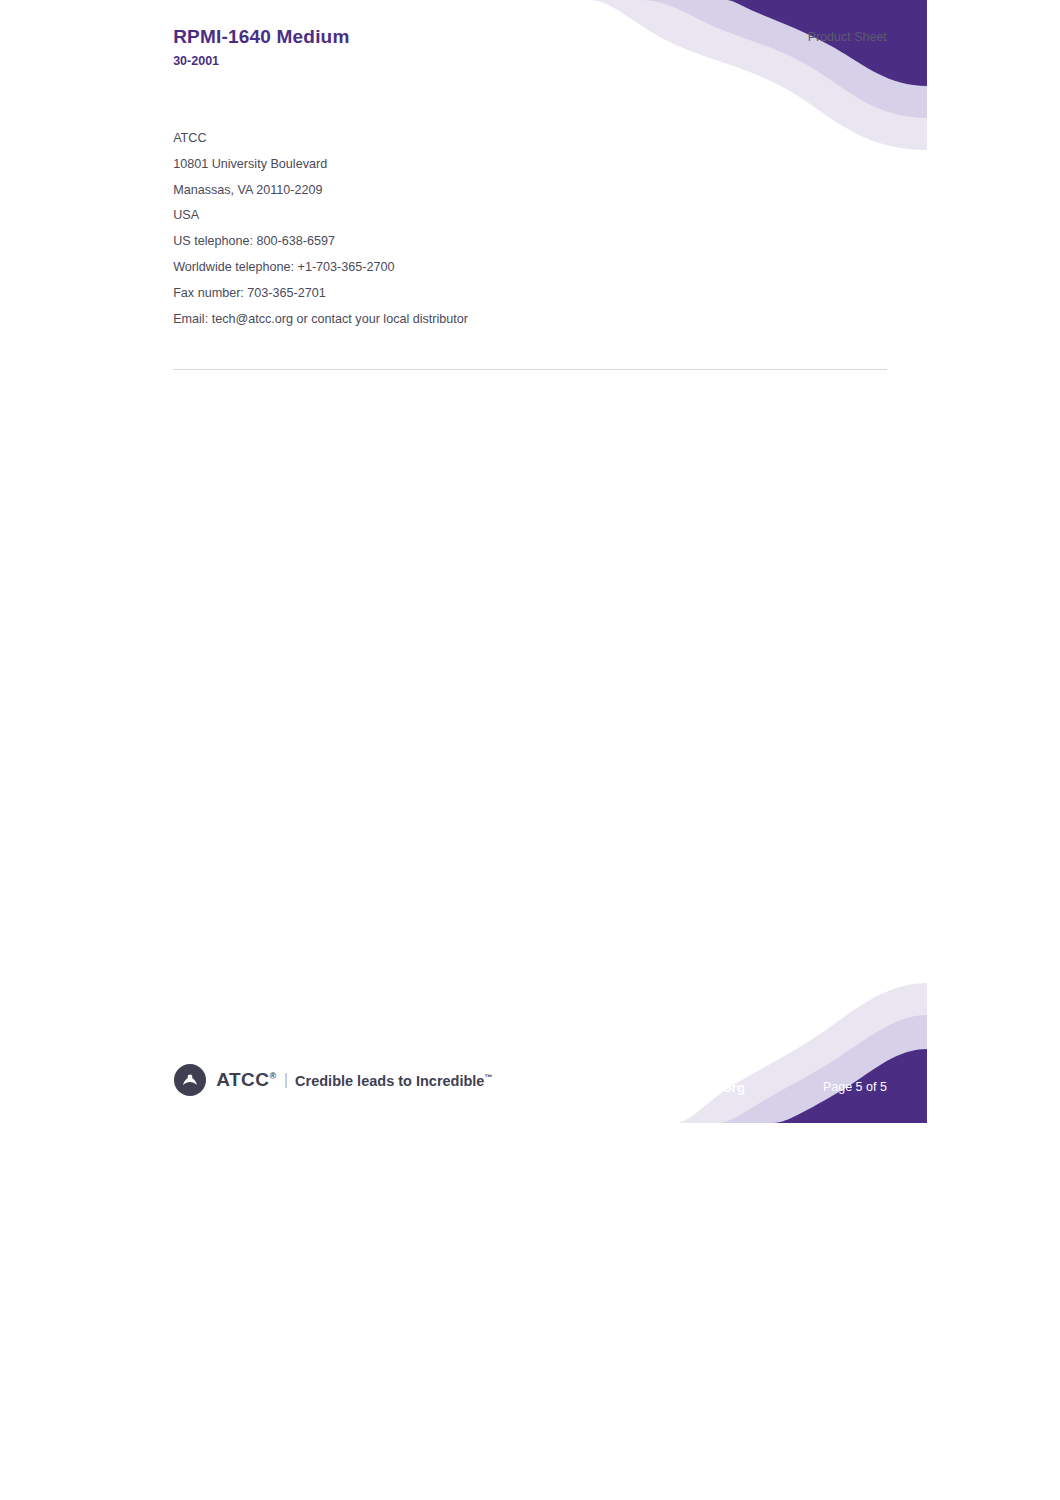RPMI-1640 Medium
30-2001
Product Sheet
ATCC
10801 University Boulevard
Manassas, VA 20110-2209
USA
US telephone: 800-638-6597
Worldwide telephone: +1-703-365-2700
Fax number: 703-365-2701
Email: tech@atcc.org or contact your local distributor
ATCC® | Credible leads to Incredible™
www.atcc.org Page 5 of 5